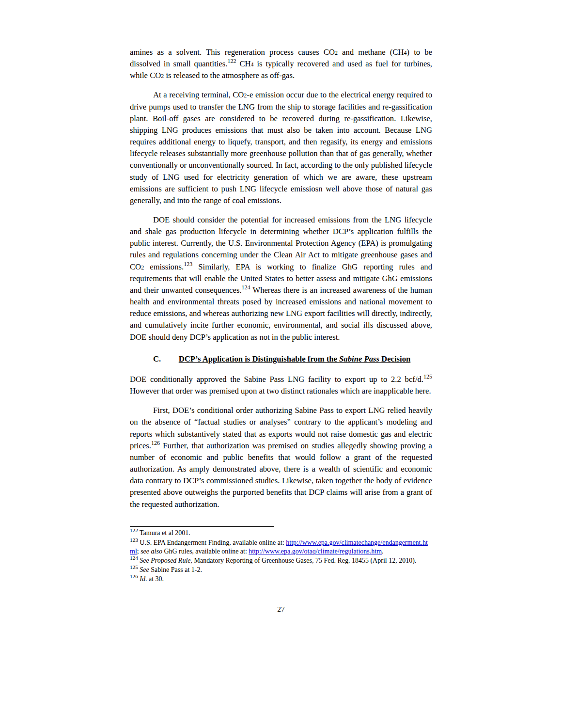amines as a solvent. This regeneration process causes CO2 and methane (CH4) to be dissolved in small quantities.122 CH4 is typically recovered and used as fuel for turbines, while CO2 is released to the atmosphere as off-gas.
At a receiving terminal, CO2-e emission occur due to the electrical energy required to drive pumps used to transfer the LNG from the ship to storage facilities and re-gassification plant. Boil-off gases are considered to be recovered during re-gassification. Likewise, shipping LNG produces emissions that must also be taken into account. Because LNG requires additional energy to liquefy, transport, and then regasify, its energy and emissions lifecycle releases substantially more greenhouse pollution than that of gas generally, whether conventionally or unconventionally sourced. In fact, according to the only published lifecycle study of LNG used for electricity generation of which we are aware, these upstream emissions are sufficient to push LNG lifecycle emissiosn well above those of natural gas generally, and into the range of coal emissions.
DOE should consider the potential for increased emissions from the LNG lifecycle and shale gas production lifecycle in determining whether DCP’s application fulfills the public interest. Currently, the U.S. Environmental Protection Agency (EPA) is promulgating rules and regulations concerning under the Clean Air Act to mitigate greenhouse gases and CO2 emissions.123 Similarly, EPA is working to finalize GhG reporting rules and requirements that will enable the United States to better assess and mitigate GhG emissions and their unwanted consequences.124 Whereas there is an increased awareness of the human health and environmental threats posed by increased emissions and national movement to reduce emissions, and whereas authorizing new LNG export facilities will directly, indirectly, and cumulatively incite further economic, environmental, and social ills discussed above, DOE should deny DCP’s application as not in the public interest.
C. DCP’s Application is Distinguishable from the Sabine Pass Decision
DOE conditionally approved the Sabine Pass LNG facility to export up to 2.2 bcf/d.125 However that order was premised upon at two distinct rationales which are inapplicable here.
First, DOE’s conditional order authorizing Sabine Pass to export LNG relied heavily on the absence of “factual studies or analyses” contrary to the applicant’s modeling and reports which substantively stated that as exports would not raise domestic gas and electric prices.126 Further, that authorization was premised on studies allegedly showing proving a number of economic and public benefits that would follow a grant of the requested authorization. As amply demonstrated above, there is a wealth of scientific and economic data contrary to DCP’s commissioned studies. Likewise, taken together the body of evidence presented above outweighs the purported benefits that DCP claims will arise from a grant of the requested authorization.
122 Tamura et al 2001.
123 U.S. EPA Endangerment Finding, available online at: http://www.epa.gov/climatechange/endangerment.html; see also GhG rules, available online at: http://www.epa.gov/otaq/climate/regulations.htm.
124 See Proposed Rule, Mandatory Reporting of Greenhouse Gases, 75 Fed. Reg. 18455 (April 12, 2010).
125 See Sabine Pass at 1-2.
126 Id. at 30.
27